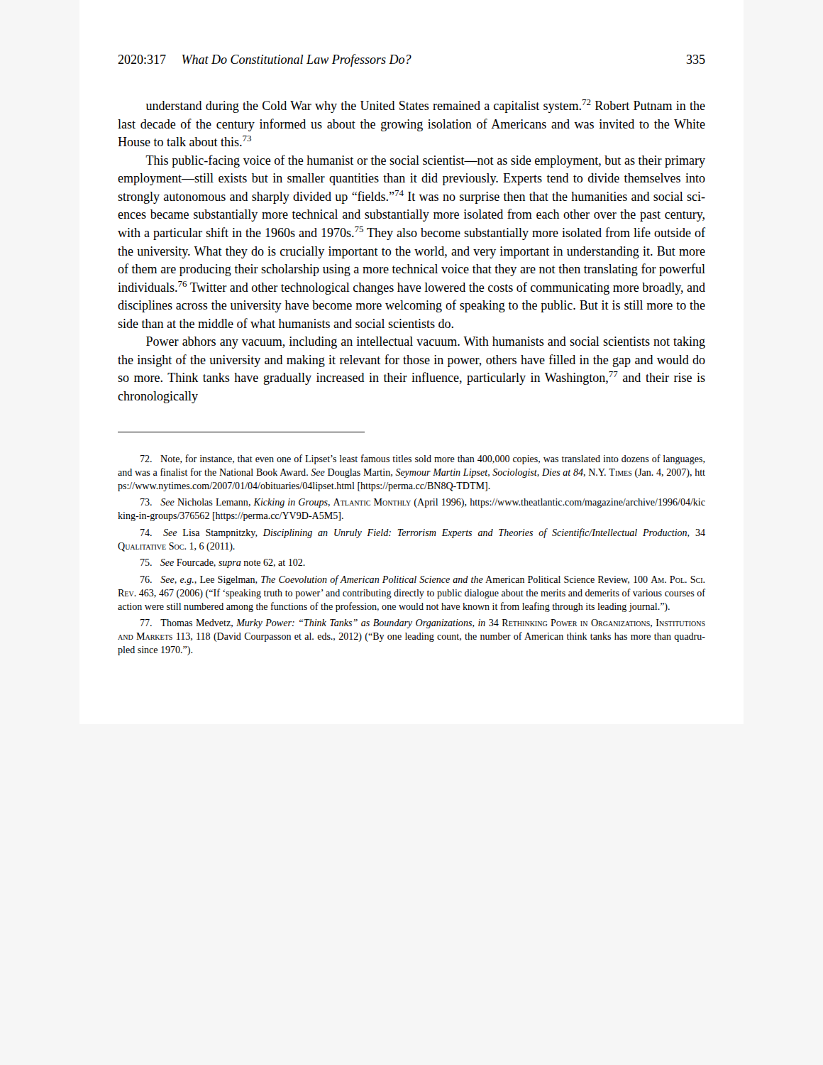2020:317 What Do Constitutional Law Professors Do? 335
understand during the Cold War why the United States remained a capitalist system.72 Robert Putnam in the last decade of the century informed us about the growing isolation of Americans and was invited to the White House to talk about this.73
This public-facing voice of the humanist or the social scientist—not as side employment, but as their primary employment—still exists but in smaller quantities than it did previously. Experts tend to divide themselves into strongly autonomous and sharply divided up “fields.”74 It was no surprise then that the humanities and social sciences became substantially more technical and substantially more isolated from each other over the past century, with a particular shift in the 1960s and 1970s.75 They also become substantially more isolated from life outside of the university. What they do is crucially important to the world, and very important in understanding it. But more of them are producing their scholarship using a more technical voice that they are not then translating for powerful individuals.76 Twitter and other technological changes have lowered the costs of communicating more broadly, and disciplines across the university have become more welcoming of speaking to the public. But it is still more to the side than at the middle of what humanists and social scientists do.
Power abhors any vacuum, including an intellectual vacuum. With humanists and social scientists not taking the insight of the university and making it relevant for those in power, others have filled in the gap and would do so more. Think tanks have gradually increased in their influence, particularly in Washington,77 and their rise is chronologically
72. Note, for instance, that even one of Lipset’s least famous titles sold more than 400,000 copies, was translated into dozens of languages, and was a finalist for the National Book Award. See Douglas Martin, Seymour Martin Lipset, Sociologist, Dies at 84, N.Y. Times (Jan. 4, 2007), https://www.nytimes.com/2007/01/04/obituaries/04lipset.html [https://perma.cc/BN8Q-TDTM].
73. See Nicholas Lemann, Kicking in Groups, Atlantic Monthly (April 1996), https://www.theatlantic.com/magazine/archive/1996/04/kicking-in-groups/376562 [https://perma.cc/YV9D-A5M5].
74. See Lisa Stampnitzky, Disciplining an Unruly Field: Terrorism Experts and Theories of Scientific/Intellectual Production, 34 Qualitative Soc. 1, 6 (2011).
75. See Fourcade, supra note 62, at 102.
76. See, e.g., Lee Sigelman, The Coevolution of American Political Science and the American Political Science Review, 100 Am. Pol. Sci. Rev. 463, 467 (2006) (“If ‘speaking truth to power’ and contributing directly to public dialogue about the merits and demerits of various courses of action were still numbered among the functions of the profession, one would not have known it from leafing through its leading journal.”).
77. Thomas Medvetz, Murky Power: “Think Tanks” as Boundary Organizations, in 34 Rethinking Power in Organizations, Institutions and Markets 113, 118 (David Courpasson et al. eds., 2012) (“By one leading count, the number of American think tanks has more than quadrupled since 1970.”).